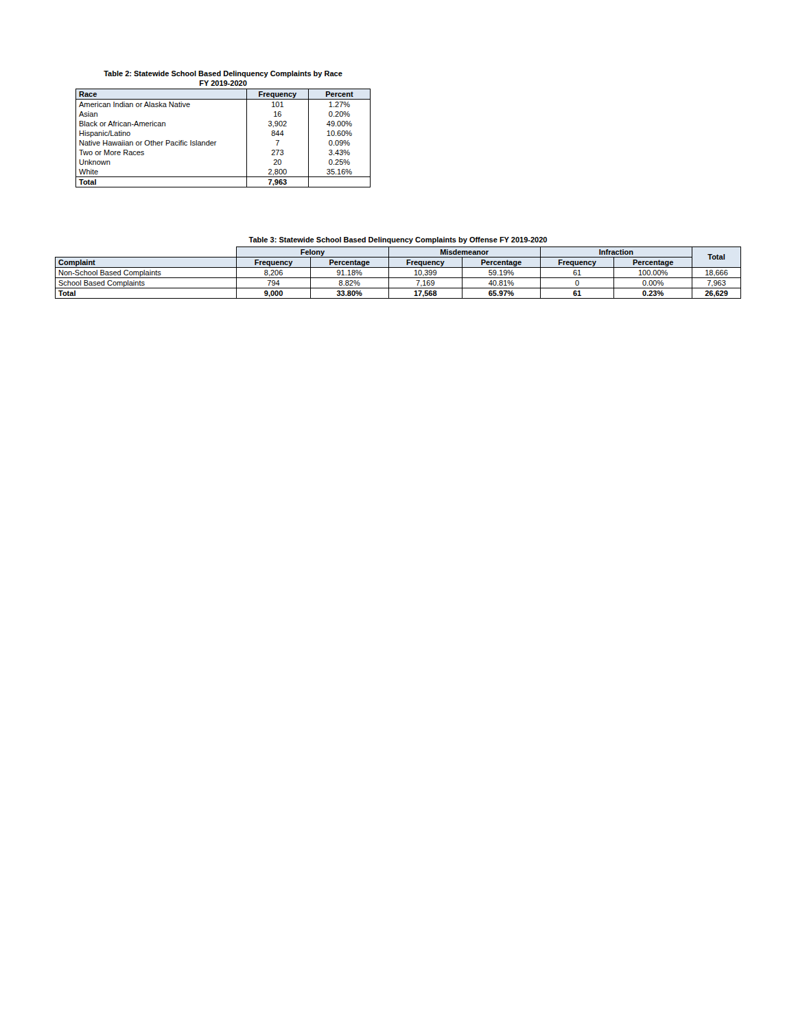Table 2: Statewide School Based Delinquency Complaints by Race
FY 2019-2020
| Race | Frequency | Percent |
| --- | --- | --- |
| American Indian or Alaska Native | 101 | 1.27% |
| Asian | 16 | 0.20% |
| Black or African-American | 3,902 | 49.00% |
| Hispanic/Latino | 844 | 10.60% |
| Native Hawaiian or Other Pacific Islander | 7 | 0.09% |
| Two or More Races | 273 | 3.43% |
| Unknown | 20 | 0.25% |
| White | 2,800 | 35.16% |
| Total | 7,963 | |
Table 3: Statewide School Based Delinquency Complaints by Offense FY 2019-2020
| | Felony | Misdemeanor | Infraction | Total |
| --- | --- | --- | --- | --- |
| Complaint | Frequency | Percentage | Frequency | Percentage | Frequency | Percentage |
| Non-School Based Complaints | 8,206 | 91.18% | 10,399 | 59.19% | 61 | 100.00% | 18,666 |
| School Based Complaints | 794 | 8.82% | 7,169 | 40.81% | 0 | 0.00% | 7,963 |
| Total | 9,000 | 33.80% | 17,568 | 65.97% | 61 | 0.23% | 26,629 |